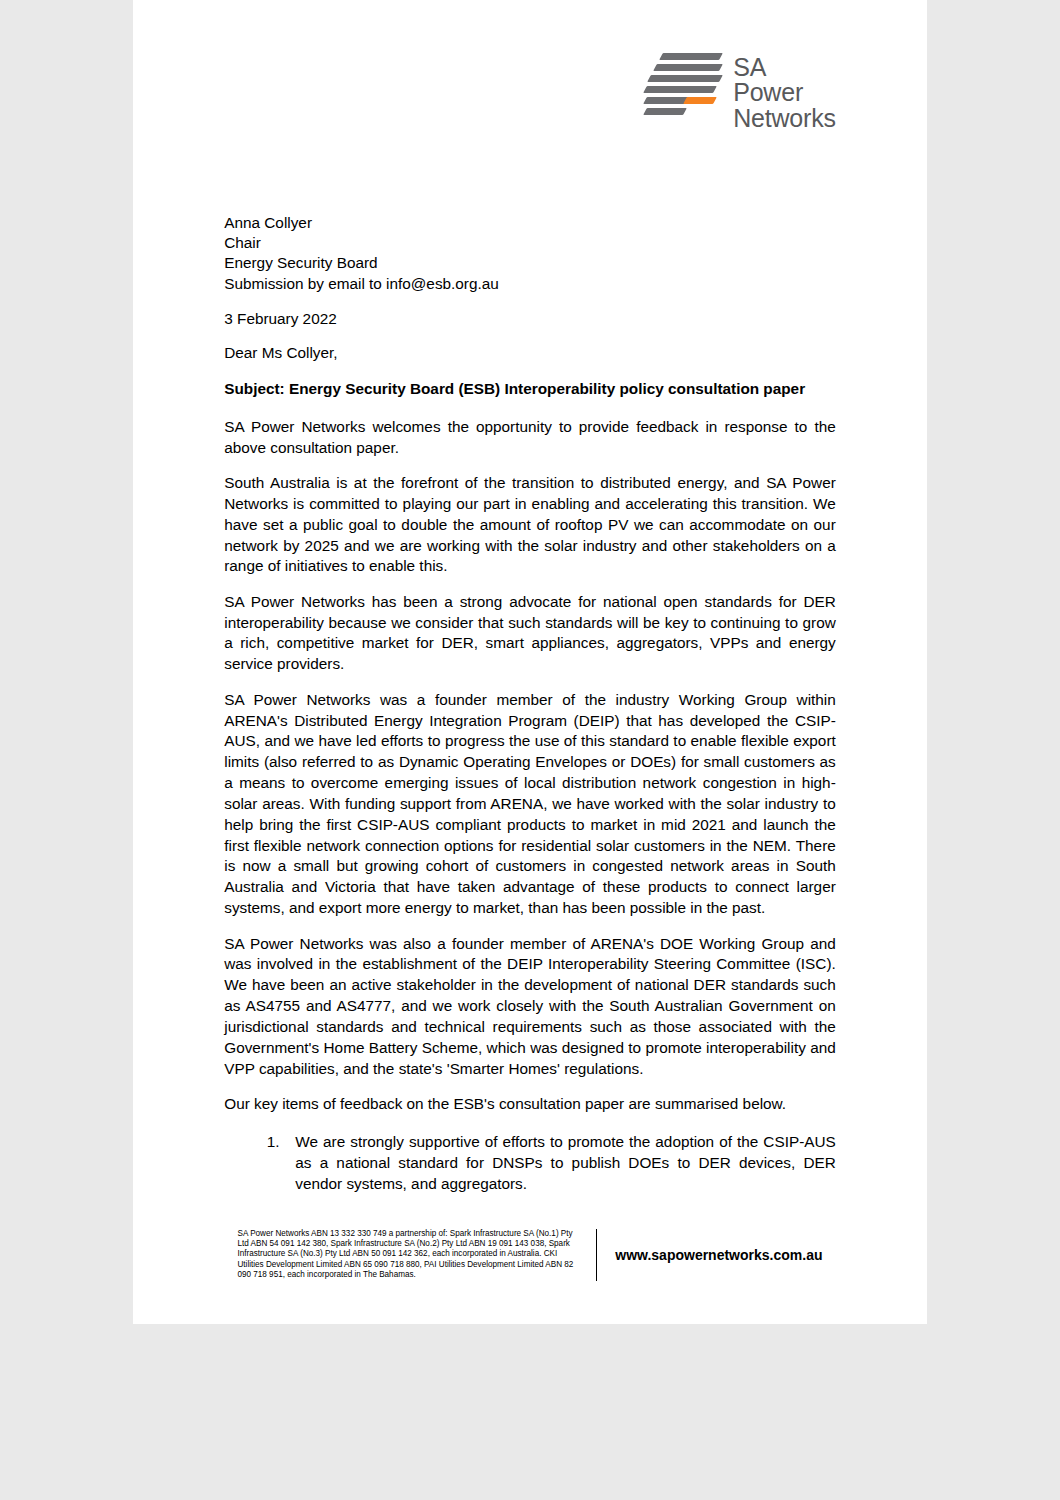SA Power Networks
Anna Collyer
Chair
Energy Security Board
Submission by email to info@esb.org.au
3 February 2022
Dear Ms Collyer,
Subject: Energy Security Board (ESB) Interoperability policy consultation paper
SA Power Networks welcomes the opportunity to provide feedback in response to the above consultation paper.
South Australia is at the forefront of the transition to distributed energy, and SA Power Networks is committed to playing our part in enabling and accelerating this transition. We have set a public goal to double the amount of rooftop PV we can accommodate on our network by 2025 and we are working with the solar industry and other stakeholders on a range of initiatives to enable this.
SA Power Networks has been a strong advocate for national open standards for DER interoperability because we consider that such standards will be key to continuing to grow a rich, competitive market for DER, smart appliances, aggregators, VPPs and energy service providers.
SA Power Networks was a founder member of the industry Working Group within ARENA's Distributed Energy Integration Program (DEIP) that has developed the CSIP-AUS, and we have led efforts to progress the use of this standard to enable flexible export limits (also referred to as Dynamic Operating Envelopes or DOEs) for small customers as a means to overcome emerging issues of local distribution network congestion in high-solar areas. With funding support from ARENA, we have worked with the solar industry to help bring the first CSIP-AUS compliant products to market in mid 2021 and launch the first flexible network connection options for residential solar customers in the NEM. There is now a small but growing cohort of customers in congested network areas in South Australia and Victoria that have taken advantage of these products to connect larger systems, and export more energy to market, than has been possible in the past.
SA Power Networks was also a founder member of ARENA's DOE Working Group and was involved in the establishment of the DEIP Interoperability Steering Committee (ISC). We have been an active stakeholder in the development of national DER standards such as AS4755 and AS4777, and we work closely with the South Australian Government on jurisdictional standards and technical requirements such as those associated with the Government's Home Battery Scheme, which was designed to promote interoperability and VPP capabilities, and the state's 'Smarter Homes' regulations.
Our key items of feedback on the ESB's consultation paper are summarised below.
We are strongly supportive of efforts to promote the adoption of the CSIP-AUS as a national standard for DNSPs to publish DOEs to DER devices, DER vendor systems, and aggregators.
SA Power Networks ABN 13 332 330 749 a partnership of: Spark Infrastructure SA (No.1) Pty Ltd ABN 54 091 142 380, Spark Infrastructure SA (No.2) Pty Ltd ABN 19 091 143 038, Spark Infrastructure SA (No.3) Pty Ltd ABN 50 091 142 362, each incorporated in Australia. CKI Utilities Development Limited ABN 65 090 718 880, PAI Utilities Development Limited ABN 82 090 718 951, each incorporated in The Bahamas.
www.sapowernetworks.com.au